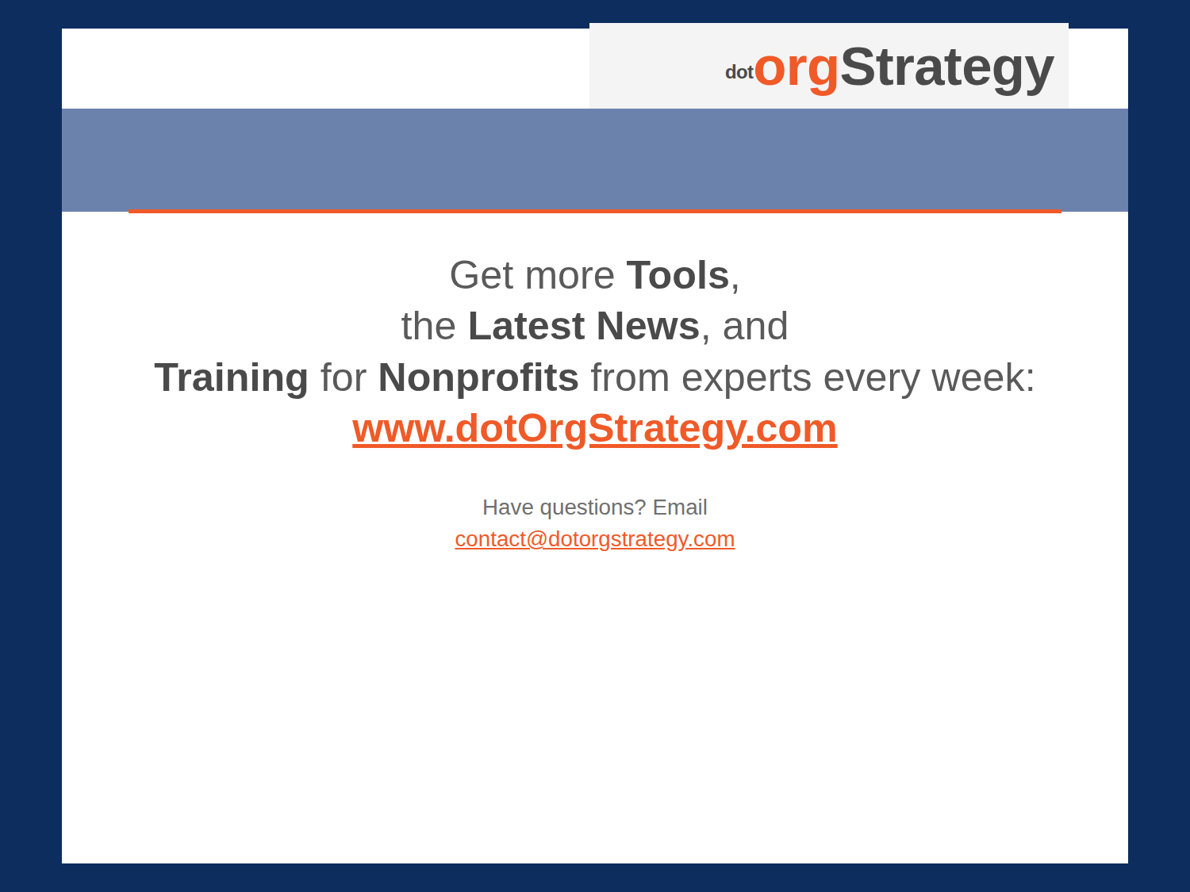dot org Strategy
Get more Tools,
the Latest News, and
Training for Nonprofits from experts every week:
www.dotOrgStrategy.com
Have questions? Email
contact@dotorgstrategy.com